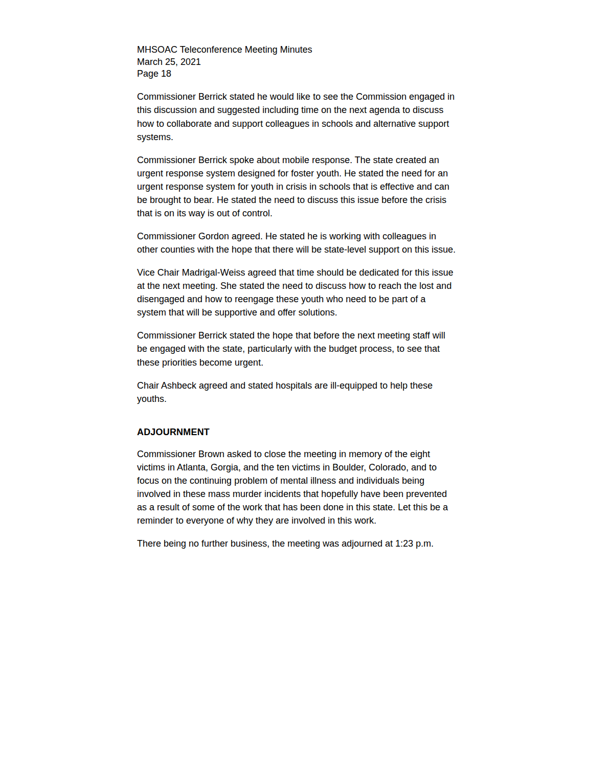MHSOAC Teleconference Meeting Minutes
March 25, 2021
Page 18
Commissioner Berrick stated he would like to see the Commission engaged in this discussion and suggested including time on the next agenda to discuss how to collaborate and support colleagues in schools and alternative support systems.
Commissioner Berrick spoke about mobile response. The state created an urgent response system designed for foster youth. He stated the need for an urgent response system for youth in crisis in schools that is effective and can be brought to bear. He stated the need to discuss this issue before the crisis that is on its way is out of control.
Commissioner Gordon agreed. He stated he is working with colleagues in other counties with the hope that there will be state-level support on this issue.
Vice Chair Madrigal-Weiss agreed that time should be dedicated for this issue at the next meeting. She stated the need to discuss how to reach the lost and disengaged and how to reengage these youth who need to be part of a system that will be supportive and offer solutions.
Commissioner Berrick stated the hope that before the next meeting staff will be engaged with the state, particularly with the budget process, to see that these priorities become urgent.
Chair Ashbeck agreed and stated hospitals are ill-equipped to help these youths.
ADJOURNMENT
Commissioner Brown asked to close the meeting in memory of the eight victims in Atlanta, Gorgia, and the ten victims in Boulder, Colorado, and to focus on the continuing problem of mental illness and individuals being involved in these mass murder incidents that hopefully have been prevented as a result of some of the work that has been done in this state. Let this be a reminder to everyone of why they are involved in this work.
There being no further business, the meeting was adjourned at 1:23 p.m.